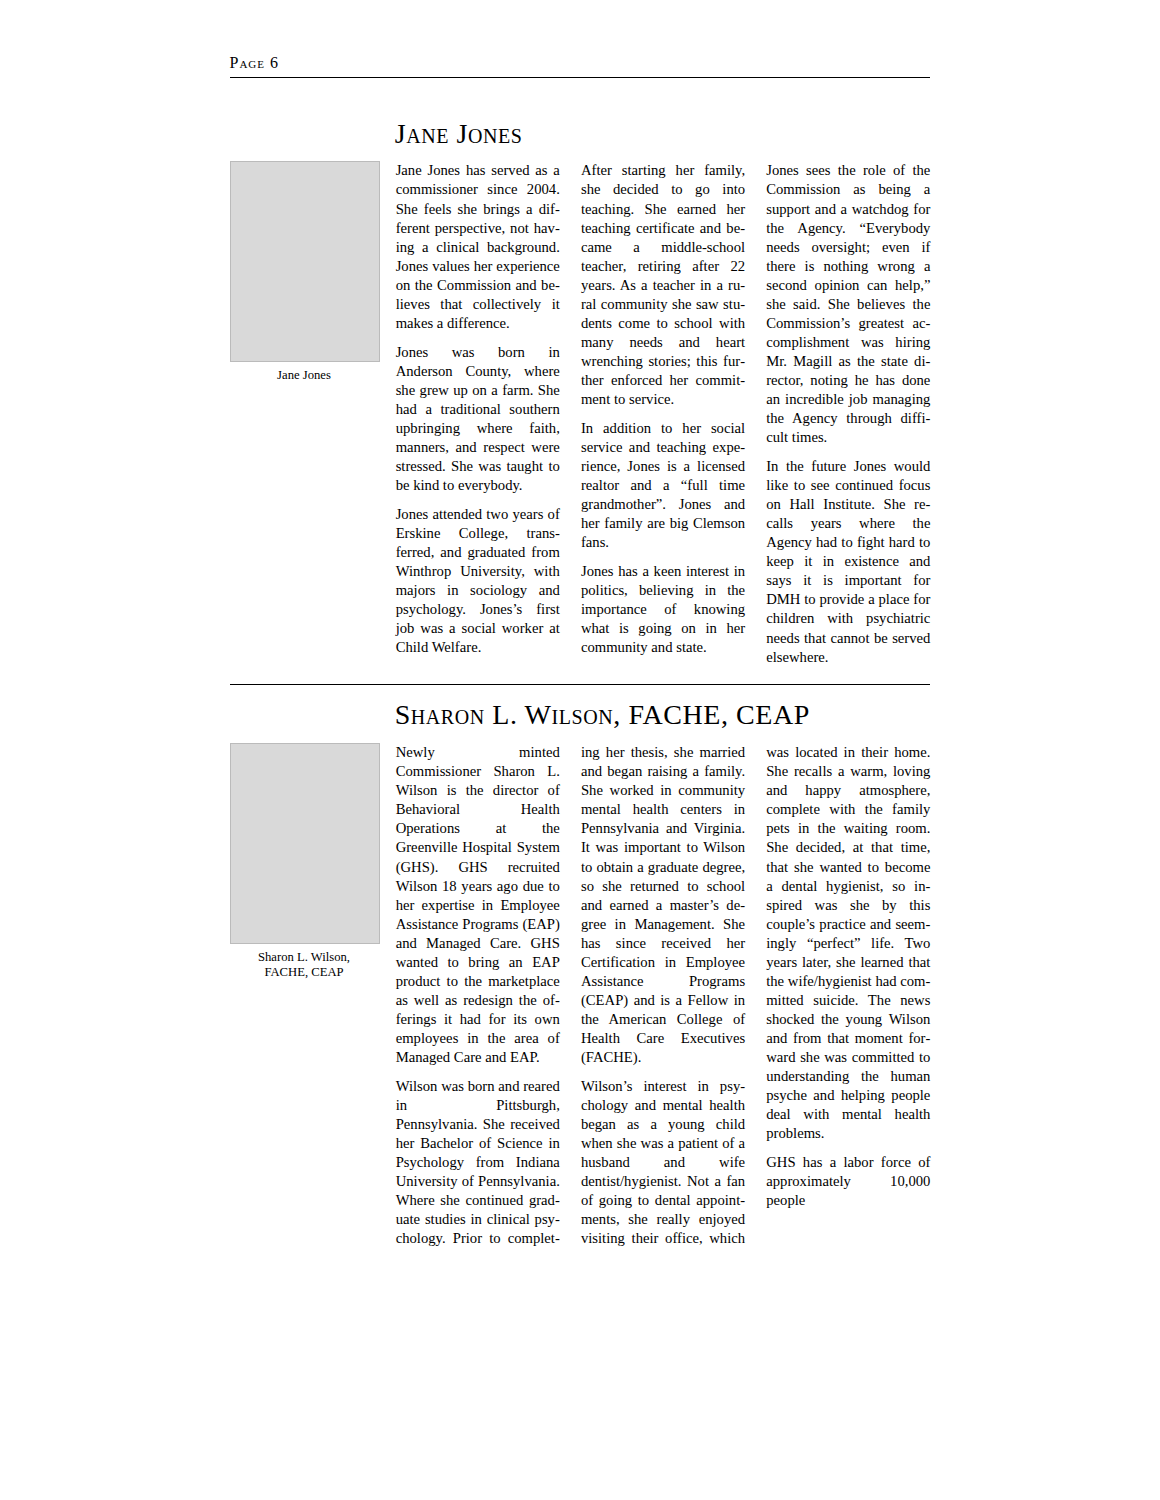Page 6
Jane Jones
Jane Jones
Jane Jones has served as a commissioner since 2004. She feels she brings a different perspective, not having a clinical background. Jones values her experience on the Commission and believes that collectively it makes a difference.
Jones was born in Anderson County, where she grew up on a farm. She had a traditional southern upbringing where faith, manners, and respect were stressed. She was taught to be kind to everybody.
Jones attended two years of Erskine College, transferred, and graduated from Winthrop University, with majors in sociology and psychology. Jones’s first job was a social worker at Child Welfare.
After starting her family, she decided to go into teaching. She earned her teaching certificate and became a middle-school teacher, retiring after 22 years. As a teacher in a rural community she saw students come to school with many needs and heart wrenching stories; this further enforced her commitment to service.
In addition to her social service and teaching experience, Jones is a licensed realtor and a “full time grandmother”. Jones and her family are big Clemson fans.
Jones has a keen interest in politics, believing in the importance of knowing what is going on in her community and state.
Jones sees the role of the Commission as being a support and a watchdog for the Agency. “Everybody needs oversight; even if there is nothing wrong a second opinion can help,” she said. She believes the Commission’s greatest accomplishment was hiring Mr. Magill as the state director, noting he has done an incredible job managing the Agency through difficult times.
In the future Jones would like to see continued focus on Hall Institute. She recalls years where the Agency had to fight hard to keep it in existence and says it is important for DMH to provide a place for children with psychiatric needs that cannot be served elsewhere.
Sharon L. Wilson, FACHE, CEAP
Sharon L. Wilson,
FACHE, CEAP
Newly minted Commissioner Sharon L. Wilson is the director of Behavioral Health Operations at the Greenville Hospital System (GHS). GHS recruited Wilson 18 years ago due to her expertise in Employee Assistance Programs (EAP) and Managed Care. GHS wanted to bring an EAP product to the marketplace as well as redesign the offerings it had for its own employees in the area of Managed Care and EAP.
Wilson was born and reared in Pittsburgh, Pennsylvania. She received her Bachelor of Science in Psychology from Indiana University of Pennsylvania. Where she continued graduate studies in clinical psychology. Prior to completing her thesis, she married and began raising a family. She worked in community mental health centers in Pennsylvania and Virginia. It was important to Wilson to obtain a graduate degree, so she returned to school and earned a master’s degree in Management. She has since received her Certification in Employee Assistance Programs (CEAP) and is a Fellow in the American College of Health Care Executives (FACHE).
Wilson’s interest in psychology and mental health began as a young child when she was a patient of a husband and wife dentist/hygienist. Not a fan of going to dental appointments, she really enjoyed visiting their office, which was located in their home. She recalls a warm, loving and happy atmosphere, complete with the family pets in the waiting room. She decided, at that time, that she wanted to become a dental hygienist, so inspired was she by this couple’s practice and seemingly “perfect” life. Two years later, she learned that the wife/hygienist had committed suicide. The news shocked the young Wilson and from that moment forward she was committed to understanding the human psyche and helping people deal with mental health problems.
GHS has a labor force of approximately 10,000 people